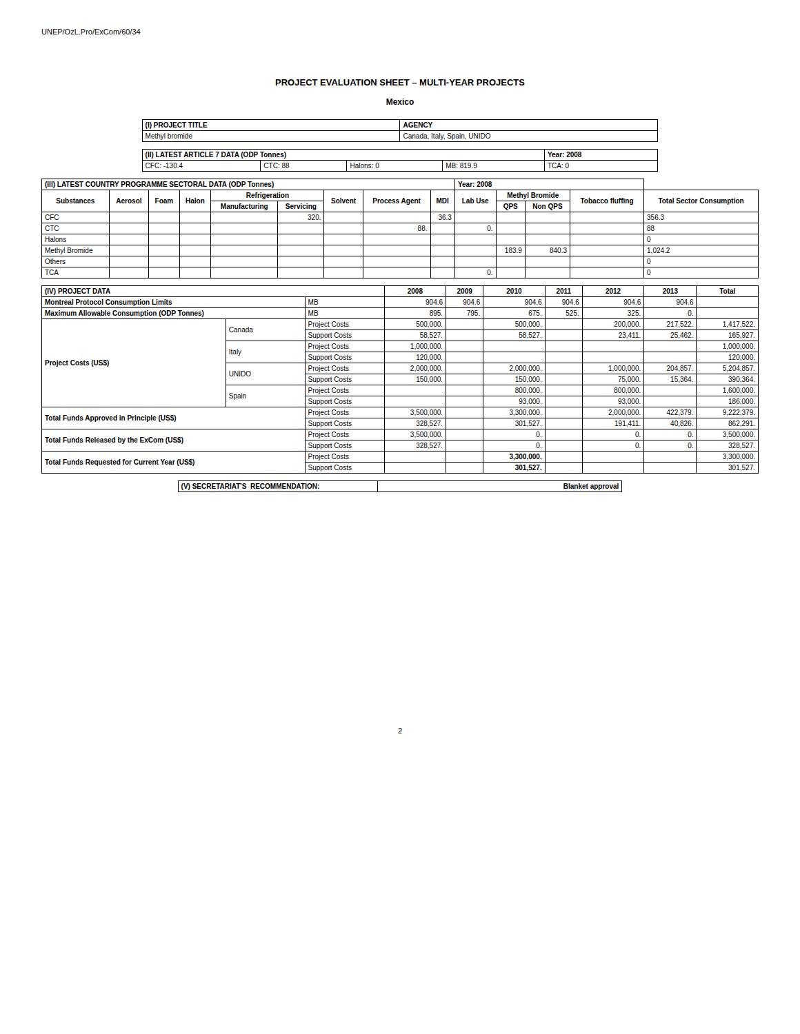UNEP/OzL.Pro/ExCom/60/34
PROJECT EVALUATION SHEET – MULTI-YEAR PROJECTS
Mexico
| (I) PROJECT TITLE | AGENCY |
| Methyl bromide | Canada, Italy, Spain, UNIDO |
| (II) LATEST ARTICLE 7 DATA (ODP Tonnes) | Year: 2008 |
| CFC: -130.4 | CTC: 88 | Halons: 0 | MB: 819.9 | TCA: 0 |
| (III) LATEST COUNTRY PROGRAMME SECTORAL DATA (ODP Tonnes) | Year: 2008 |
| Substances | Aerosol | Foam | Halon | Refrigeration | Solvent | Process Agent | MDI | Lab Use | Methyl Bromide | Tobacco fluffing | Total Sector Consumption |
| Manufacturing | Servicing | QPS | Non QPS |
| CFC | | | | | 320. | | | 36.3 | | | | | 356.3 |
| CTC | | | | | | | 88. | | 0. | | | | 88 |
| Halons | | | | | | | | | | | | | 0 |
| Methyl Bromide | | | | | | | | | | 183.9 | 840.3 | | 1,024.2 |
| Others | | | | | | | | | | | | | 0 |
| TCA | | | | | | | | | 0. | | | | 0 |
| (IV) PROJECT DATA | 2008 | 2009 | 2010 | 2011 | 2012 | 2013 | Total |
| Montreal Protocol Consumption Limits | MB | 904.6 | 904.6 | 904.6 | 904.6 | 904.6 | 904.6 | |
| Maximum Allowable Consumption (ODP Tonnes) | MB | 895. | 795. | 675. | 525. | 325. | 0. | |
| Project Costs (US$) | Canada | Project Costs | 500,000. | | 500,000. | | 200,000. | 217,522. | 1,417,522. |
| Support Costs | 58,527. | | 58,527. | | 23,411. | 25,462. | 165,927. |
| Italy | Project Costs | 1,000,000. | | | | | | 1,000,000. |
| Support Costs | 120,000. | | | | | | 120,000. |
| UNIDO | Project Costs | 2,000,000. | | 2,000,000. | | 1,000,000. | 204,857. | 5,204,857. |
| Support Costs | 150,000. | | 150,000. | | 75,000. | 15,364. | 390,364. |
| Spain | Project Costs | | | 800,000. | | 800,000. | | 1,600,000. |
| Support Costs | | | 93,000. | | 93,000. | | 186,000. |
| Total Funds Approved in Principle (US$) | Project Costs | 3,500,000. | | 3,300,000. | | 2,000,000. | 422,379. | 9,222,379. |
| Support Costs | 328,527. | | 301,527. | | 191,411. | 40,826. | 862,291. |
| Total Funds Released by the ExCom (US$) | Project Costs | 3,500,000. | | 0. | | 0. | 0. | 3,500,000. |
| Support Costs | 328,527. | | 0. | | 0. | 0. | 328,527. |
| Total Funds Requested for Current Year (US$) | Project Costs | | | 3,300,000. | | | | 3,300,000. |
| Support Costs | | | 301,527. | | | | 301,527. |
| (V) SECRETARIAT'S RECOMMENDATION: | Blanket approval |
2